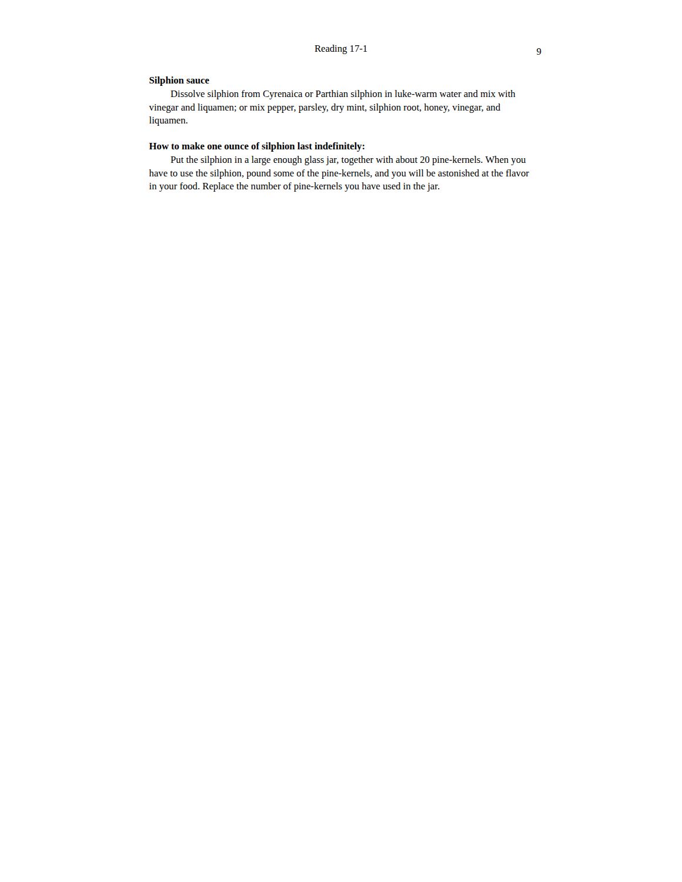Reading 17-1 9
Silphion sauce
Dissolve silphion from Cyrenaica or Parthian silphion in luke-warm water and mix with vinegar and liquamen; or mix pepper, parsley, dry mint, silphion root, honey, vinegar, and liquamen.
How to make one ounce of silphion last indefinitely:
Put the silphion in a large enough glass jar, together with about 20 pine-kernels. When you have to use the silphion, pound some of the pine-kernels, and you will be astonished at the flavor in your food. Replace the number of pine-kernels you have used in the jar.